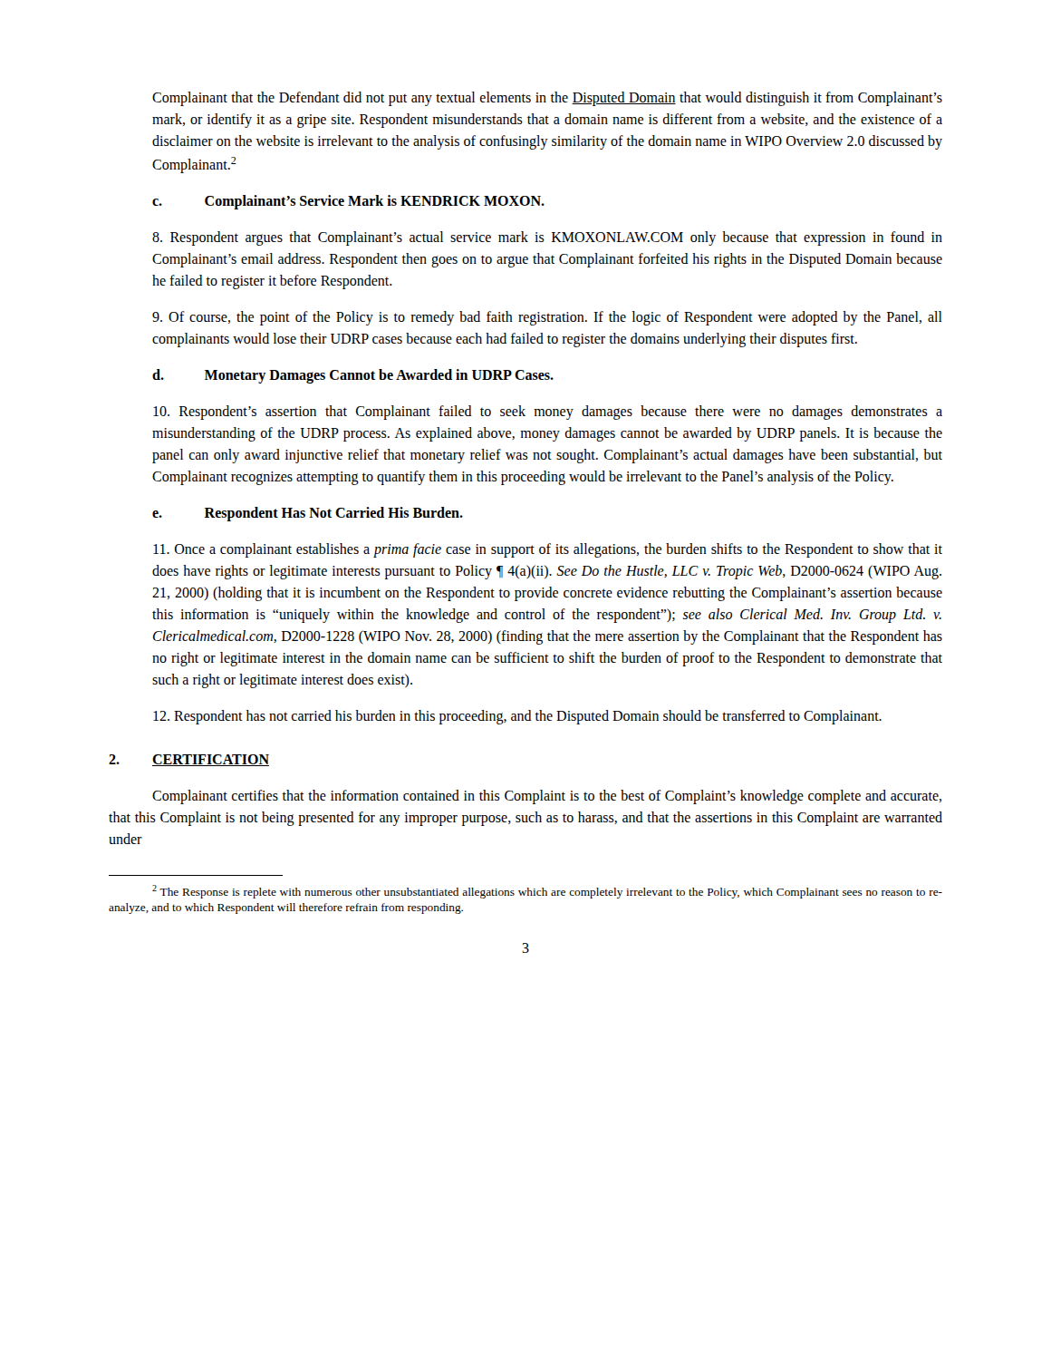Complainant that the Defendant did not put any textual elements in the Disputed Domain that would distinguish it from Complainant’s mark, or identify it as a gripe site. Respondent misunderstands that a domain name is different from a website, and the existence of a disclaimer on the website is irrelevant to the analysis of confusingly similarity of the domain name in WIPO Overview 2.0 discussed by Complainant.2
c. Complainant’s Service Mark is KENDRICK MOXON.
8. Respondent argues that Complainant’s actual service mark is KMOXONLAW.COM only because that expression in found in Complainant’s email address. Respondent then goes on to argue that Complainant forfeited his rights in the Disputed Domain because he failed to register it before Respondent.
9. Of course, the point of the Policy is to remedy bad faith registration. If the logic of Respondent were adopted by the Panel, all complainants would lose their UDRP cases because each had failed to register the domains underlying their disputes first.
d. Monetary Damages Cannot be Awarded in UDRP Cases.
10. Respondent’s assertion that Complainant failed to seek money damages because there were no damages demonstrates a misunderstanding of the UDRP process. As explained above, money damages cannot be awarded by UDRP panels. It is because the panel can only award injunctive relief that monetary relief was not sought. Complainant’s actual damages have been substantial, but Complainant recognizes attempting to quantify them in this proceeding would be irrelevant to the Panel’s analysis of the Policy.
e. Respondent Has Not Carried His Burden.
11. Once a complainant establishes a prima facie case in support of its allegations, the burden shifts to the Respondent to show that it does have rights or legitimate interests pursuant to Policy ¶ 4(a)(ii). See Do the Hustle, LLC v. Tropic Web, D2000-0624 (WIPO Aug. 21, 2000) (holding that it is incumbent on the Respondent to provide concrete evidence rebutting the Complainant’s assertion because this information is “uniquely within the knowledge and control of the respondent”); see also Clerical Med. Inv. Group Ltd. v. Clericalmedical.com, D2000-1228 (WIPO Nov. 28, 2000) (finding that the mere assertion by the Complainant that the Respondent has no right or legitimate interest in the domain name can be sufficient to shift the burden of proof to the Respondent to demonstrate that such a right or legitimate interest does exist).
12. Respondent has not carried his burden in this proceeding, and the Disputed Domain should be transferred to Complainant.
2. CERTIFICATION
Complainant certifies that the information contained in this Complaint is to the best of Complaint’s knowledge complete and accurate, that this Complaint is not being presented for any improper purpose, such as to harass, and that the assertions in this Complaint are warranted under
2 The Response is replete with numerous other unsubstantiated allegations which are completely irrelevant to the Policy, which Complainant sees no reason to re-analyze, and to which Respondent will therefore refrain from responding.
3